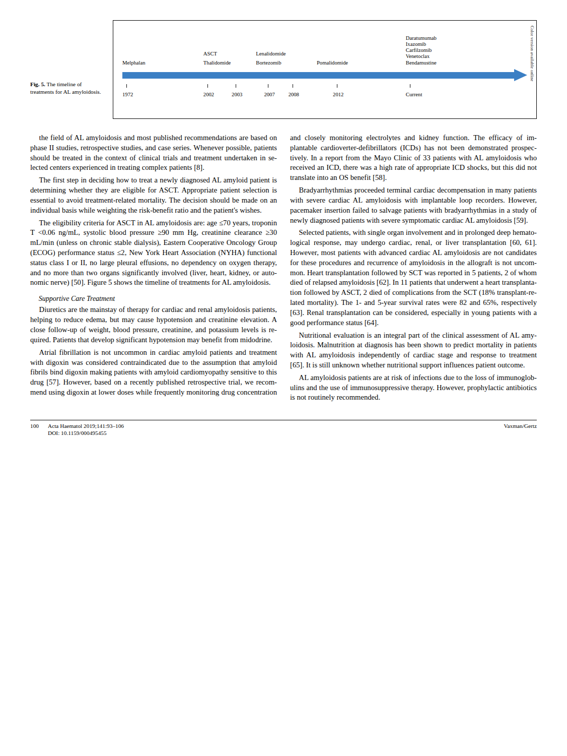Fig. 5. The timeline of treatments for AL amyloidosis.
Color version available online
ASCT Lenalidomide Melphalan Thalidomide Bortezomib Pomalidomide Daratumumab
Ixazomib
Carfilzomib
Venetoclax
Bendamustine
1972 2002 2003 2007 2008 2012 Current
the field of AL amyloidosis and most published recommendations are based on phase II studies, retrospective studies, and case series. Whenever possible, patients should be treated in the context of clinical trials and treatment undertaken in selected centers experienced in treating complex patients [8].
The first step in deciding how to treat a newly diagnosed AL amyloid patient is determining whether they are eligible for ASCT. Appropriate patient selection is essential to avoid treatment-related mortality. The decision should be made on an individual basis while weighting the risk-benefit ratio and the patient's wishes.
The eligibility criteria for ASCT in AL amyloidosis are: age ≤70 years, troponin T <0.06 ng/mL, systolic blood pressure ≥90 mm Hg, creatinine clearance ≥30 mL/min (unless on chronic stable dialysis), Eastern Cooperative Oncology Group (ECOG) performance status ≤2, New York Heart Association (NYHA) functional status class I or II, no large pleural effusions, no dependency on oxygen therapy, and no more than two organs significantly involved (liver, heart, kidney, or autonomic nerve) [50]. Figure 5 shows the timeline of treatments for AL amyloidosis.
Supportive Care Treatment
Diuretics are the mainstay of therapy for cardiac and renal amyloidosis patients, helping to reduce edema, but may cause hypotension and creatinine elevation. A close follow-up of weight, blood pressure, creatinine, and potassium levels is required. Patients that develop significant hypotension may benefit from midodrine.
Atrial fibrillation is not uncommon in cardiac amyloid patients and treatment with digoxin was considered contraindicated due to the assumption that amyloid fibrils bind digoxin making patients with amyloid cardiomyopathy sensitive to this drug [57]. However, based on a recently published retrospective trial, we recommend using digoxin at lower doses while frequently monitoring drug concentration and closely monitoring electrolytes and kidney function. The efficacy of implantable cardioverter-defibrillators (ICDs) has not been demonstrated prospectively. In a report from the Mayo Clinic of 33 patients with AL amyloidosis who received an ICD, there was a high rate of appropriate ICD shocks, but this did not translate into an OS benefit [58].
Bradyarrhythmias proceeded terminal cardiac decompensation in many patients with severe cardiac AL amyloidosis with implantable loop recorders. However, pacemaker insertion failed to salvage patients with bradyarrhythmias in a study of newly diagnosed patients with severe symptomatic cardiac AL amyloidosis [59].
Selected patients, with single organ involvement and in prolonged deep hematological response, may undergo cardiac, renal, or liver transplantation [60, 61]. However, most patients with advanced cardiac AL amyloidosis are not candidates for these procedures and recurrence of amyloidosis in the allograft is not uncommon. Heart transplantation followed by SCT was reported in 5 patients, 2 of whom died of relapsed amyloidosis [62]. In 11 patients that underwent a heart transplantation followed by ASCT, 2 died of complications from the SCT (18% transplant-related mortality). The 1- and 5-year survival rates were 82 and 65%, respectively [63]. Renal transplantation can be considered, especially in young patients with a good performance status [64].
Nutritional evaluation is an integral part of the clinical assessment of AL amyloidosis. Malnutrition at diagnosis has been shown to predict mortality in patients with AL amyloidosis independently of cardiac stage and response to treatment [65]. It is still unknown whether nutritional support influences patient outcome.
AL amyloidosis patients are at risk of infections due to the loss of immunoglobulins and the use of immunosuppressive therapy. However, prophylactic antibiotics is not routinely recommended.
100 Acta Haematol 2019;141:93–106
DOI: 10.1159/000495455
Vaxman/Gertz